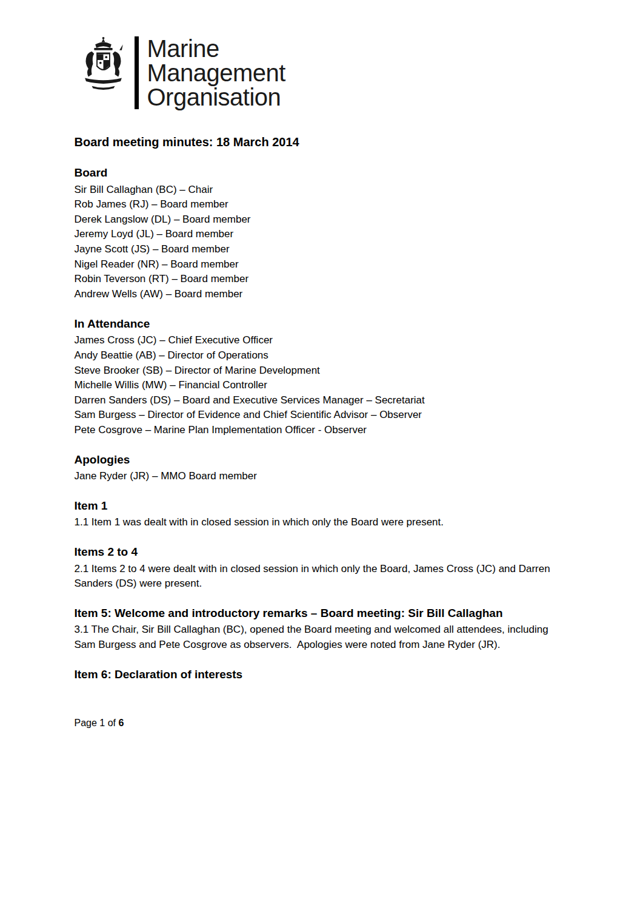Marine
Management
Organisation
Board meeting minutes: 18 March 2014
Board
Sir Bill Callaghan (BC) – Chair
Rob James (RJ) – Board member
Derek Langslow (DL) – Board member
Jeremy Loyd (JL) – Board member
Jayne Scott (JS) – Board member
Nigel Reader (NR) – Board member
Robin Teverson (RT) – Board member
Andrew Wells (AW) – Board member
In Attendance
James Cross (JC) – Chief Executive Officer
Andy Beattie (AB) – Director of Operations
Steve Brooker (SB) – Director of Marine Development
Michelle Willis (MW) – Financial Controller
Darren Sanders (DS) – Board and Executive Services Manager – Secretariat
Sam Burgess – Director of Evidence and Chief Scientific Advisor – Observer
Pete Cosgrove – Marine Plan Implementation Officer - Observer
Apologies
Jane Ryder (JR) – MMO Board member
Item 1
1.1 Item 1 was dealt with in closed session in which only the Board were present.
Items 2 to 4
2.1 Items 2 to 4 were dealt with in closed session in which only the Board, James Cross (JC) and Darren Sanders (DS) were present.
Item 5: Welcome and introductory remarks – Board meeting: Sir Bill Callaghan
3.1 The Chair, Sir Bill Callaghan (BC), opened the Board meeting and welcomed all attendees, including Sam Burgess and Pete Cosgrove as observers. Apologies were noted from Jane Ryder (JR).
Item 6: Declaration of interests
Page 1 of 6